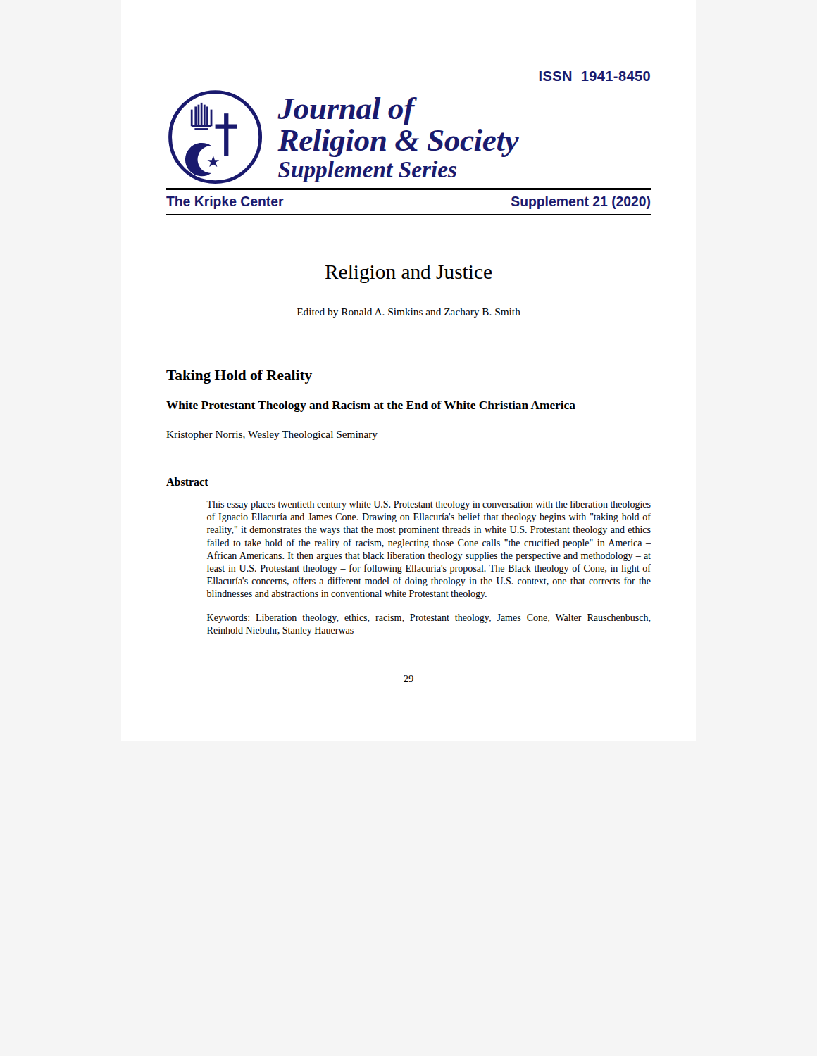ISSN 1941-8450
Journal of
Religion & Society
Supplement Series
The Kripke Center Supplement 21 (2020)
Religion and Justice
Edited by Ronald A. Simkins and Zachary B. Smith
Taking Hold of Reality
White Protestant Theology and Racism at the End of White Christian America
Kristopher Norris, Wesley Theological Seminary
Abstract
This essay places twentieth century white U.S. Protestant theology in conversation with the liberation theologies of Ignacio Ellacuría and James Cone. Drawing on Ellacuría's belief that theology begins with "taking hold of reality," it demonstrates the ways that the most prominent threads in white U.S. Protestant theology and ethics failed to take hold of the reality of racism, neglecting those Cone calls "the crucified people" in America – African Americans. It then argues that black liberation theology supplies the perspective and methodology – at least in U.S. Protestant theology – for following Ellacuría's proposal. The Black theology of Cone, in light of Ellacuría's concerns, offers a different model of doing theology in the U.S. context, one that corrects for the blindnesses and abstractions in conventional white Protestant theology.
Keywords: Liberation theology, ethics, racism, Protestant theology, James Cone, Walter Rauschenbusch, Reinhold Niebuhr, Stanley Hauerwas
29